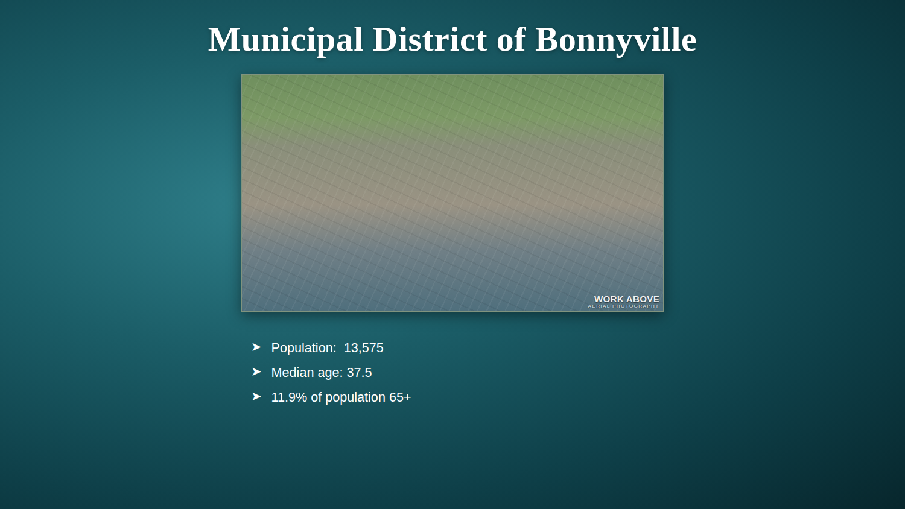Municipal District of Bonnyville
WORK ABOVE
AERIAL PHOTOGRAPHY
Population: 13,575
Median age: 37.5
11.9% of population 65+